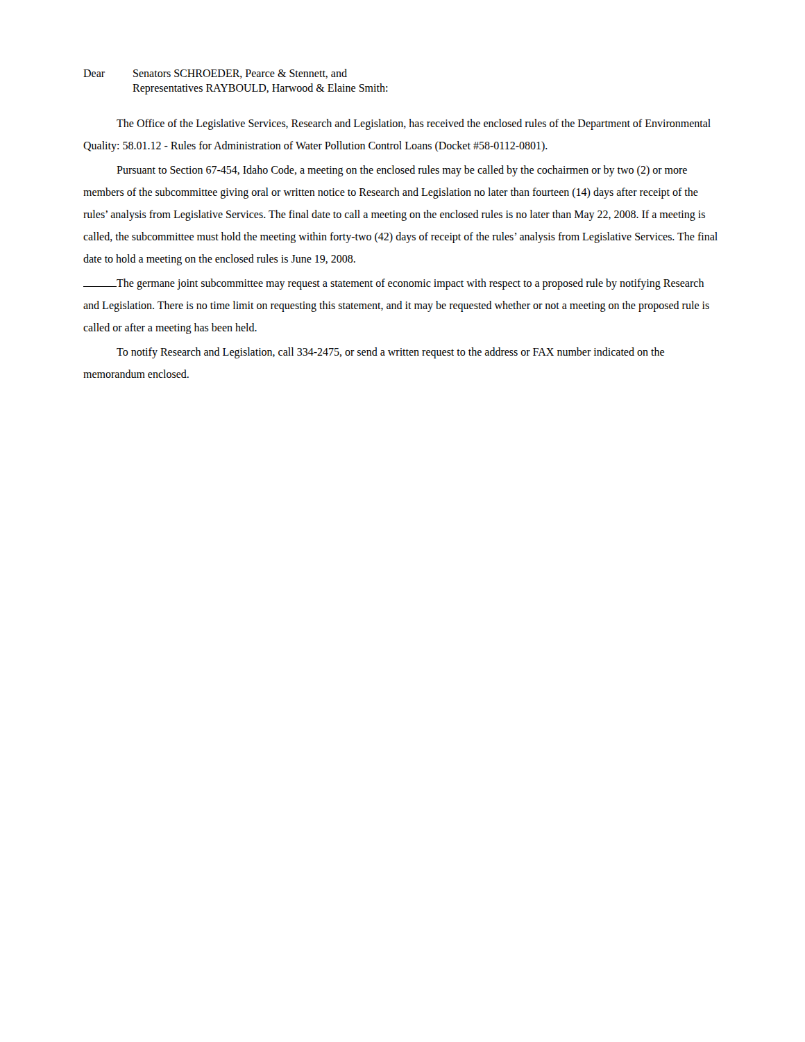Dear Senators SCHROEDER, Pearce & Stennett, and
Representatives RAYBOULD, Harwood & Elaine Smith:
The Office of the Legislative Services, Research and Legislation, has received the enclosed rules of the Department of Environmental Quality: 58.01.12 - Rules for Administration of Water Pollution Control Loans (Docket #58-0112-0801).
Pursuant to Section 67-454, Idaho Code, a meeting on the enclosed rules may be called by the cochairmen or by two (2) or more members of the subcommittee giving oral or written notice to Research and Legislation no later than fourteen (14) days after receipt of the rules’ analysis from Legislative Services. The final date to call a meeting on the enclosed rules is no later than May 22, 2008. If a meeting is called, the subcommittee must hold the meeting within forty-two (42) days of receipt of the rules’ analysis from Legislative Services. The final date to hold a meeting on the enclosed rules is June 19, 2008.
The germane joint subcommittee may request a statement of economic impact with respect to a proposed rule by notifying Research and Legislation. There is no time limit on requesting this statement, and it may be requested whether or not a meeting on the proposed rule is called or after a meeting has been held.
To notify Research and Legislation, call 334-2475, or send a written request to the address or FAX number indicated on the memorandum enclosed.